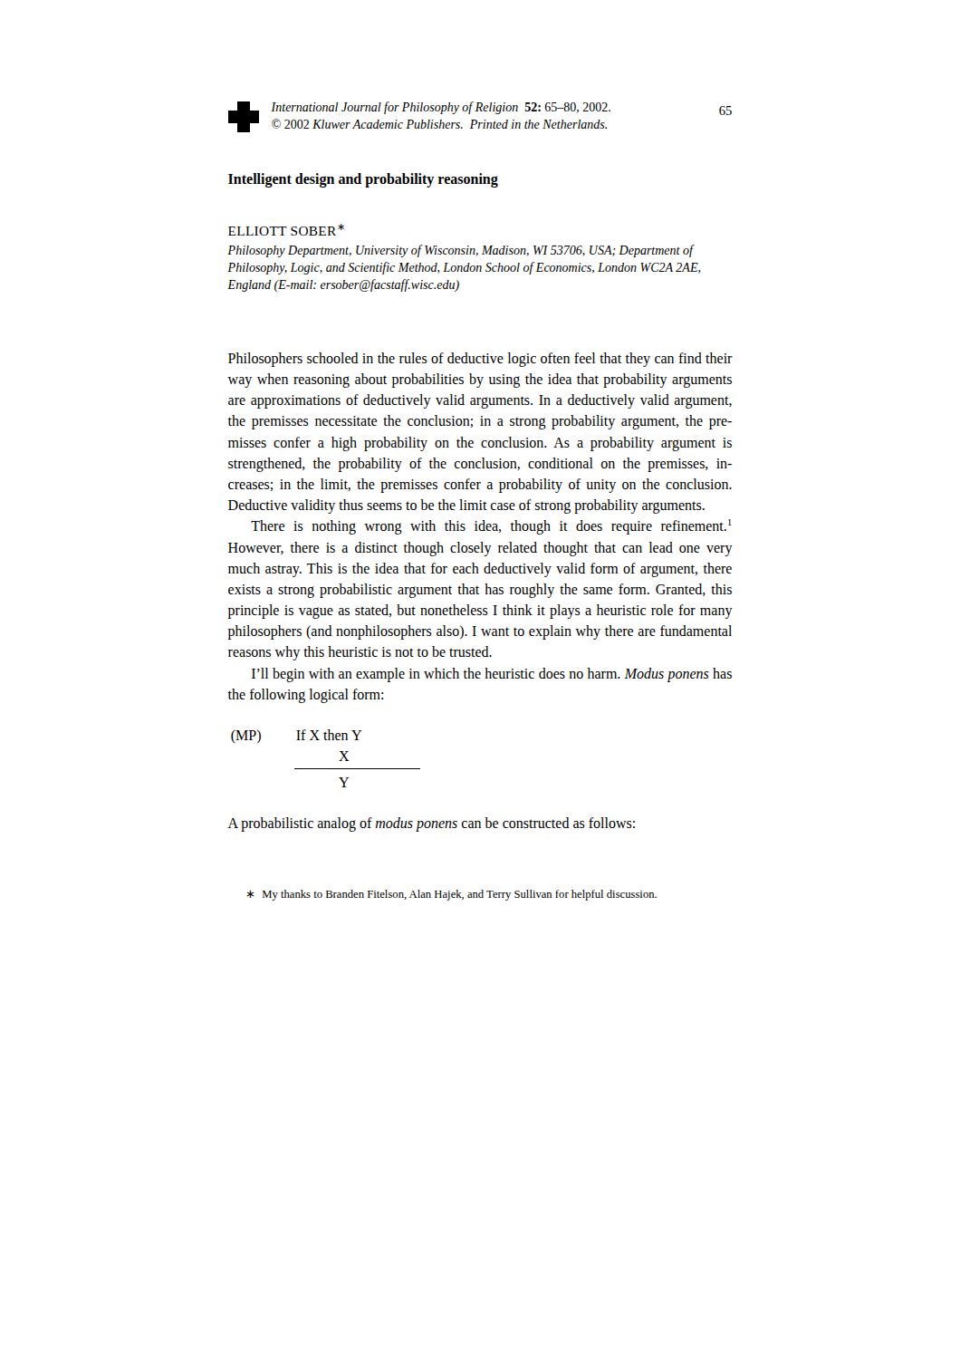International Journal for Philosophy of Religion 52: 65–80, 2002.
© 2002 Kluwer Academic Publishers. Printed in the Netherlands.
65
Intelligent design and probability reasoning
ELLIOTT SOBER∗
Philosophy Department, University of Wisconsin, Madison, WI 53706, USA; Department of Philosophy, Logic, and Scientific Method, London School of Economics, London WC2A 2AE, England (E-mail: ersober@facstaff.wisc.edu)
Philosophers schooled in the rules of deductive logic often feel that they can find their way when reasoning about probabilities by using the idea that probability arguments are approximations of deductively valid arguments. In a deductively valid argument, the premisses necessitate the conclusion; in a strong probability argument, the premisses confer a high probability on the conclusion. As a probability argument is strengthened, the probability of the conclusion, conditional on the premisses, increases; in the limit, the premisses confer a probability of unity on the conclusion. Deductive validity thus seems to be the limit case of strong probability arguments.
There is nothing wrong with this idea, though it does require refinement.1 However, there is a distinct though closely related thought that can lead one very much astray. This is the idea that for each deductively valid form of argument, there exists a strong probabilistic argument that has roughly the same form. Granted, this principle is vague as stated, but nonetheless I think it plays a heuristic role for many philosophers (and nonphilosophers also). I want to explain why there are fundamental reasons why this heuristic is not to be trusted.
I’ll begin with an example in which the heuristic does no harm. Modus ponens has the following logical form:
(MP)
If X then Y
X
Y
A probabilistic analog of modus ponens can be constructed as follows:
∗ My thanks to Branden Fitelson, Alan Hajek, and Terry Sullivan for helpful discussion.